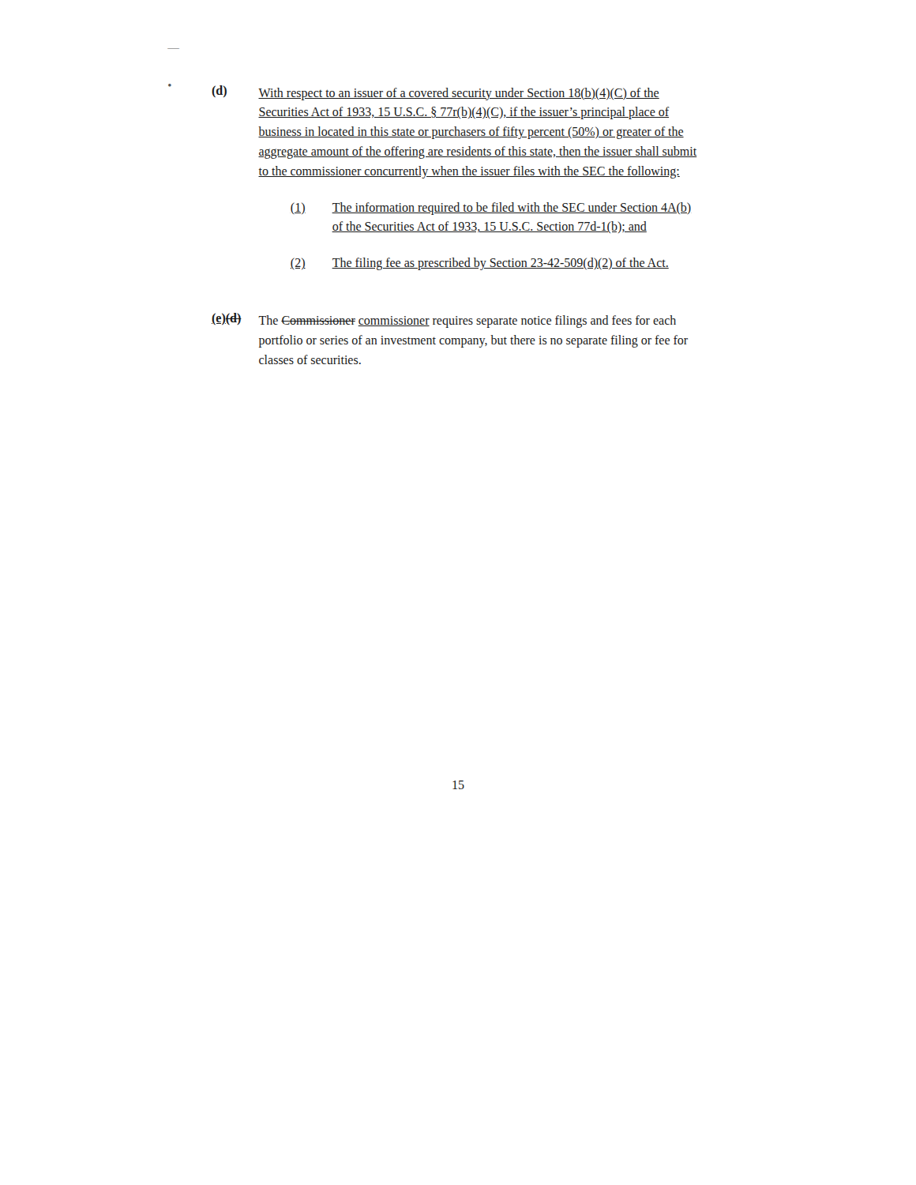—
•
(d)
With respect to an issuer of a covered security under Section 18(b)(4)(C) of the Securities Act of 1933, 15 U.S.C. § 77r(b)(4)(C), if the issuer’s principal place of business in located in this state or purchasers of fifty percent (50%) or greater of the aggregate amount of the offering are residents of this state, then the issuer shall submit to the commissioner concurrently when the issuer files with the SEC the following:
(1)
The information required to be filed with the SEC under Section 4A(b) of the Securities Act of 1933, 15 U.S.C. Section 77d-1(b); and
(2)
The filing fee as prescribed by Section 23-42-509(d)(2) of the Act.
(e)(d)
The Commissioner commissioner requires separate notice filings and fees for each portfolio or series of an investment company, but there is no separate filing or fee for classes of securities.
15